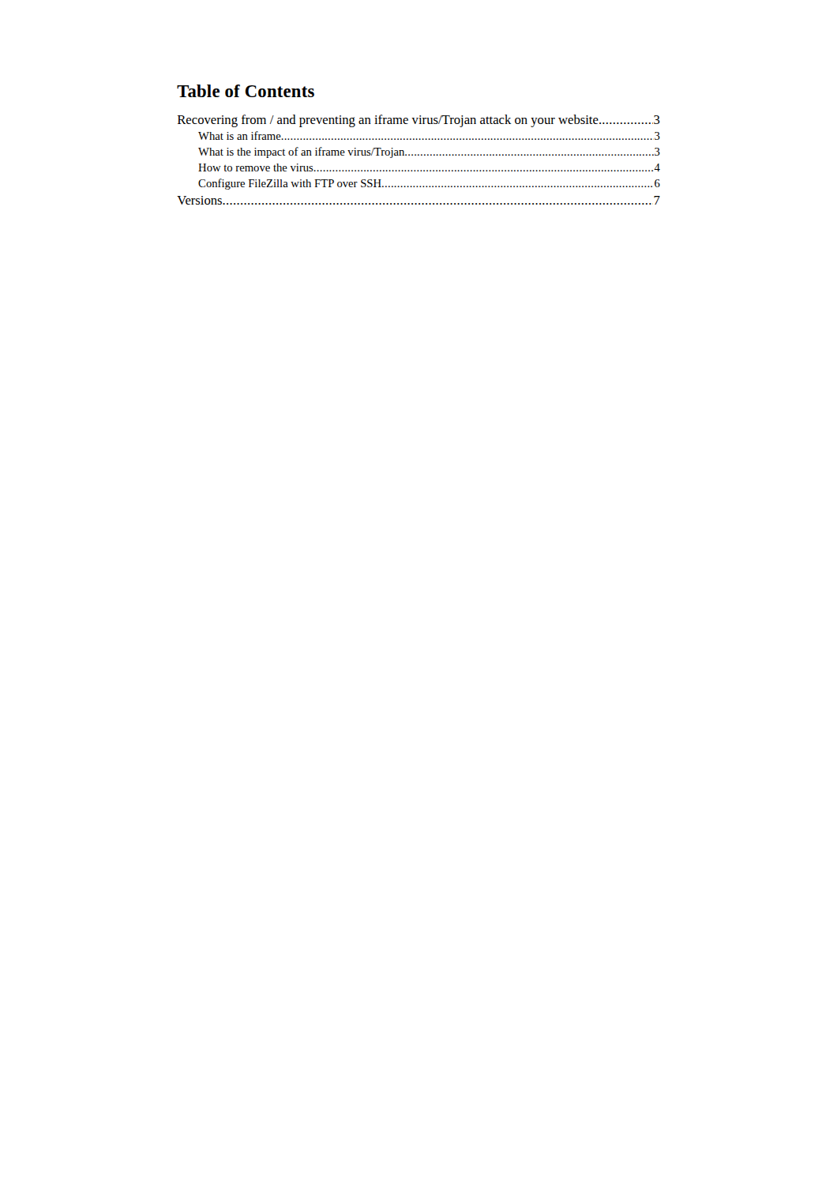Table of Contents
Recovering from / and preventing an iframe virus/Trojan attack on your website .............................................................................................................................................................................................................. 3
What is an iframe .............................................................................................................................................................................................................. 3
What is the impact of an iframe virus/Trojan .............................................................................................................................................................................................................. 3
How to remove the virus .............................................................................................................................................................................................................. 4
Configure FileZilla with FTP over SSH .............................................................................................................................................................................................................. 6
Versions .............................................................................................................................................................................................................. 7